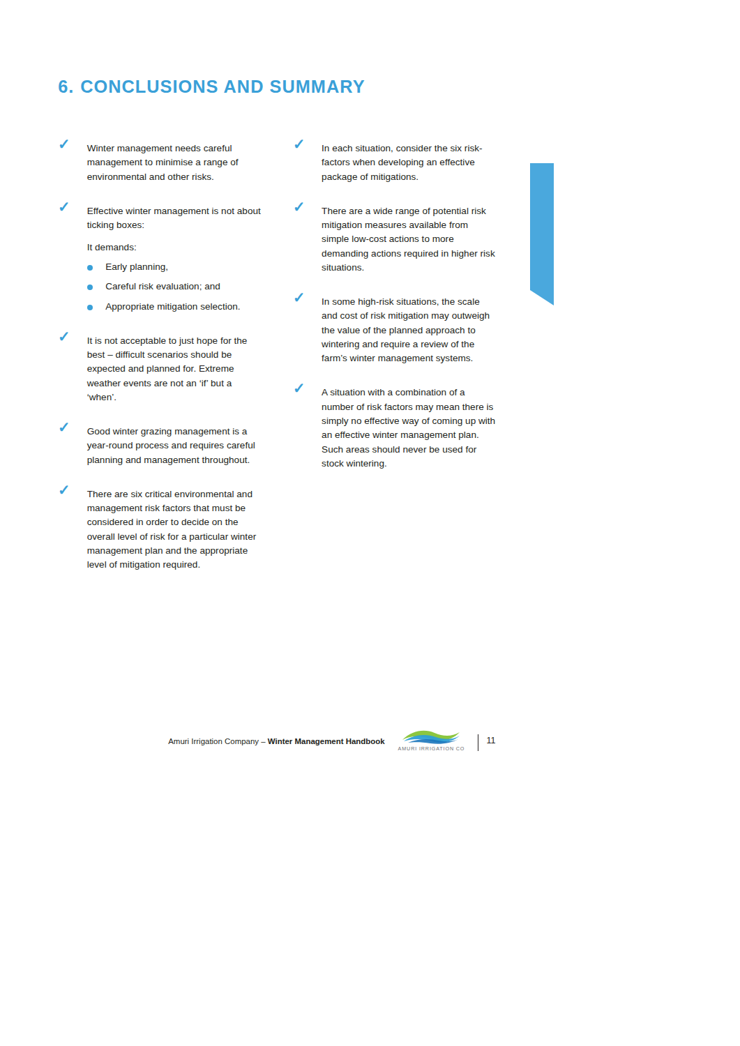6. Conclusions and Summary
Winter management needs careful management to minimise a range of environmental and other risks.
Effective winter management is not about ticking boxes:
It demands:
Early planning,
Careful risk evaluation; and
Appropriate mitigation selection.
It is not acceptable to just hope for the best – difficult scenarios should be expected and planned for. Extreme weather events are not an ‘if’ but a ‘when’.
Good winter grazing management is a year-round process and requires careful planning and management throughout.
There are six critical environmental and management risk factors that must be considered in order to decide on the overall level of risk for a particular winter management plan and the appropriate level of mitigation required.
In each situation, consider the six risk-factors when developing an effective package of mitigations.
There are a wide range of potential risk mitigation measures available from simple low-cost actions to more demanding actions required in higher risk situations.
In some high-risk situations, the scale and cost of risk mitigation may outweigh the value of the planned approach to wintering and require a review of the farm’s winter management systems.
A situation with a combination of a number of risk factors may mean there is simply no effective way of coming up with an effective winter management plan. Such areas should never be used for stock wintering.
Amuri Irrigation Company – Winter Management Handbook
AMURI IRRIGATION CO
11